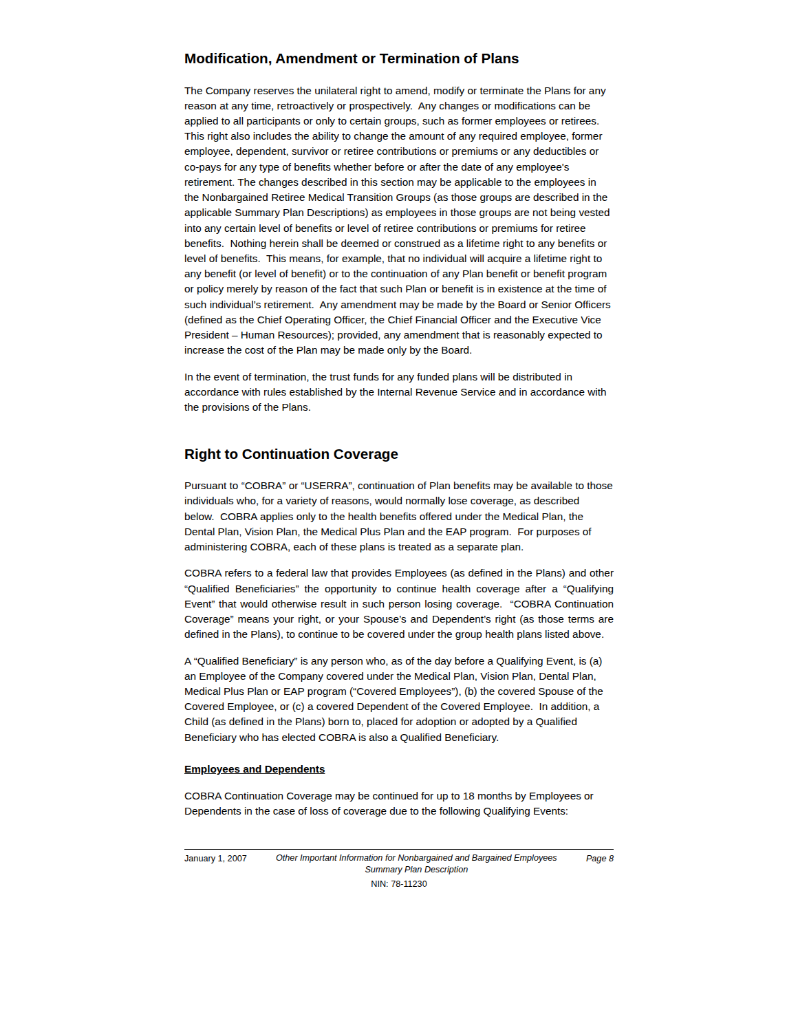Modification, Amendment or Termination of Plans
The Company reserves the unilateral right to amend, modify or terminate the Plans for any reason at any time, retroactively or prospectively. Any changes or modifications can be applied to all participants or only to certain groups, such as former employees or retirees. This right also includes the ability to change the amount of any required employee, former employee, dependent, survivor or retiree contributions or premiums or any deductibles or co-pays for any type of benefits whether before or after the date of any employee's retirement. The changes described in this section may be applicable to the employees in the Nonbargained Retiree Medical Transition Groups (as those groups are described in the applicable Summary Plan Descriptions) as employees in those groups are not being vested into any certain level of benefits or level of retiree contributions or premiums for retiree benefits. Nothing herein shall be deemed or construed as a lifetime right to any benefits or level of benefits. This means, for example, that no individual will acquire a lifetime right to any benefit (or level of benefit) or to the continuation of any Plan benefit or benefit program or policy merely by reason of the fact that such Plan or benefit is in existence at the time of such individual’s retirement. Any amendment may be made by the Board or Senior Officers (defined as the Chief Operating Officer, the Chief Financial Officer and the Executive Vice President – Human Resources); provided, any amendment that is reasonably expected to increase the cost of the Plan may be made only by the Board.
In the event of termination, the trust funds for any funded plans will be distributed in accordance with rules established by the Internal Revenue Service and in accordance with the provisions of the Plans.
Right to Continuation Coverage
Pursuant to “COBRA” or “USERRA”, continuation of Plan benefits may be available to those individuals who, for a variety of reasons, would normally lose coverage, as described below. COBRA applies only to the health benefits offered under the Medical Plan, the Dental Plan, Vision Plan, the Medical Plus Plan and the EAP program. For purposes of administering COBRA, each of these plans is treated as a separate plan.
COBRA refers to a federal law that provides Employees (as defined in the Plans) and other “Qualified Beneficiaries” the opportunity to continue health coverage after a “Qualifying Event” that would otherwise result in such person losing coverage. “COBRA Continuation Coverage” means your right, or your Spouse’s and Dependent’s right (as those terms are defined in the Plans), to continue to be covered under the group health plans listed above.
A “Qualified Beneficiary” is any person who, as of the day before a Qualifying Event, is (a) an Employee of the Company covered under the Medical Plan, Vision Plan, Dental Plan, Medical Plus Plan or EAP program (“Covered Employees”), (b) the covered Spouse of the Covered Employee, or (c) a covered Dependent of the Covered Employee. In addition, a Child (as defined in the Plans) born to, placed for adoption or adopted by a Qualified Beneficiary who has elected COBRA is also a Qualified Beneficiary.
Employees and Dependents
COBRA Continuation Coverage may be continued for up to 18 months by Employees or Dependents in the case of loss of coverage due to the following Qualifying Events:
January 1, 2007
Other Important Information for Nonbargained and Bargained Employees
Summary Plan Description
Page 8
NIN: 78-11230